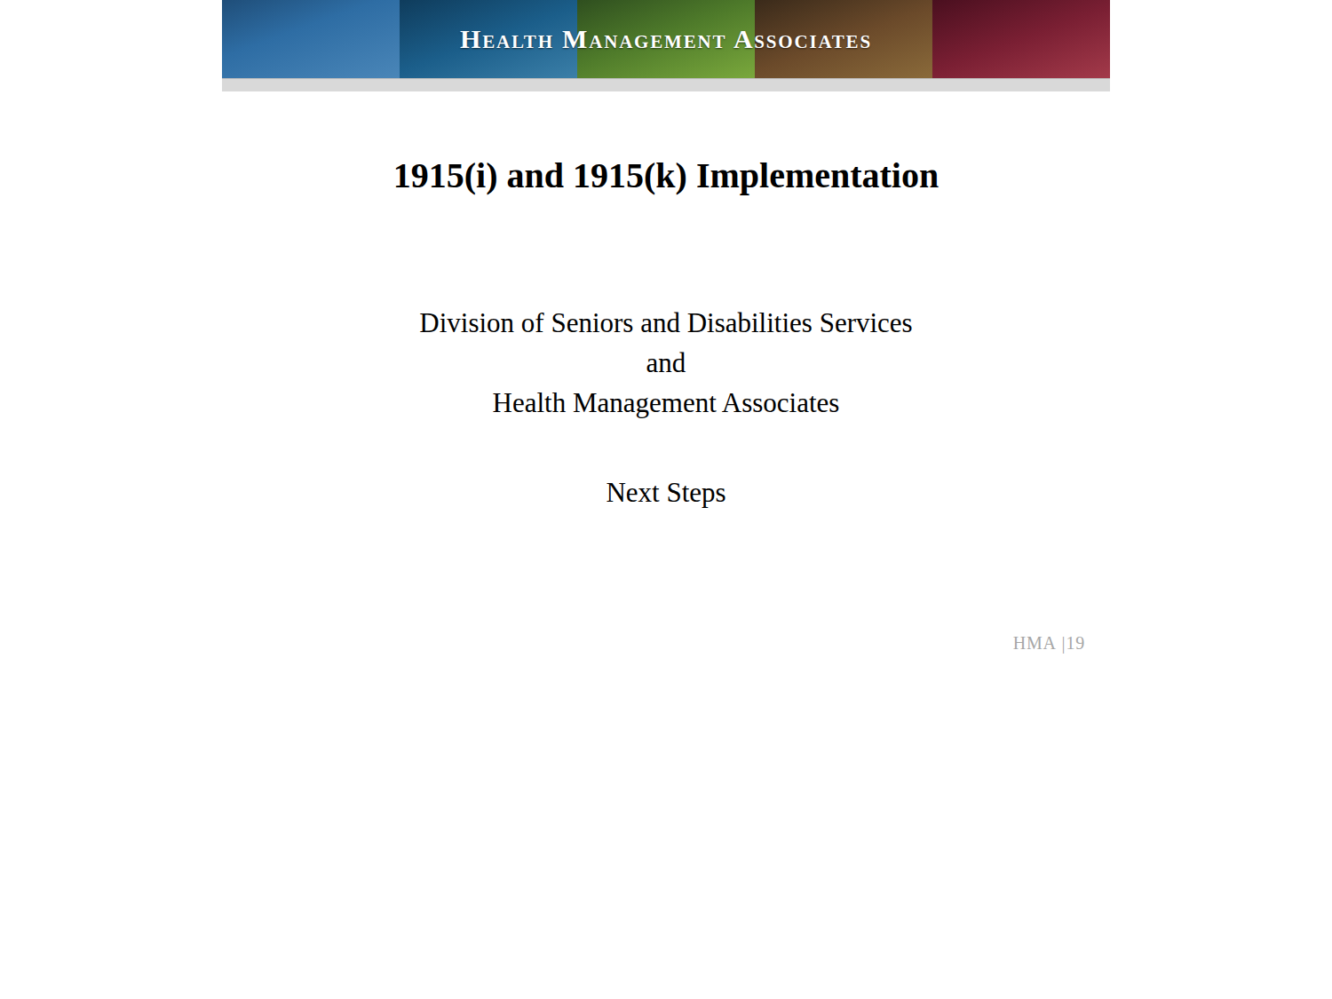Health Management Associates
1915(i) and 1915(k) Implementation
Division of Seniors and Disabilities Services
and
Health Management Associates
Next Steps
HMA |19